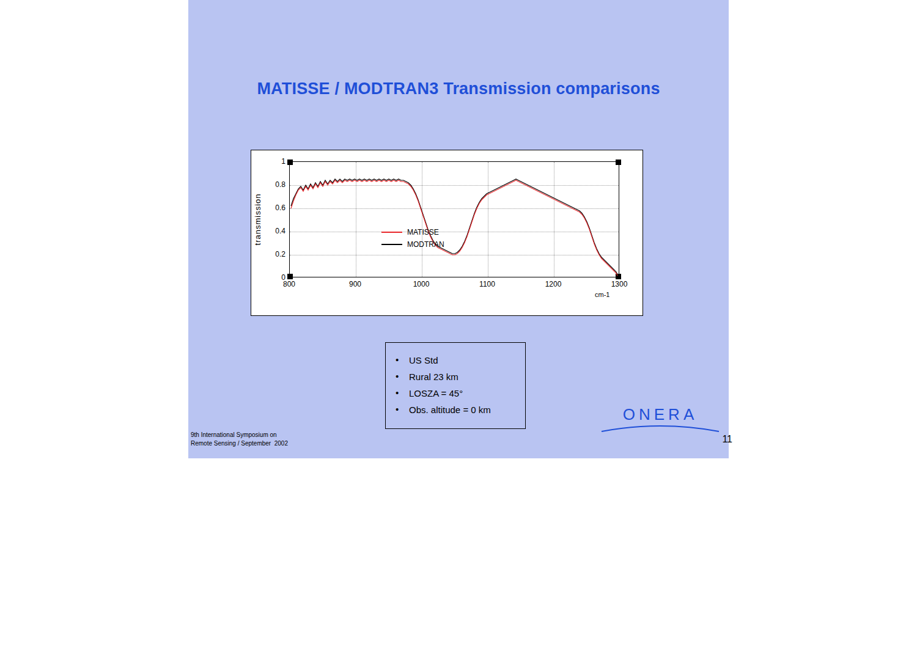MATISSE / MODTRAN3 Transmission comparisons
MATISSE
MODTRAN
transmission
1
0.8
0.6
0.4
0.2
0
800
900
1000
1100
1200
1300
cm-1
US Std
Rural 23 km
LOSZA = 45°
Obs. altitude = 0 km
9th International Symposium on
Remote Sensing / September 2002
ONERA
11